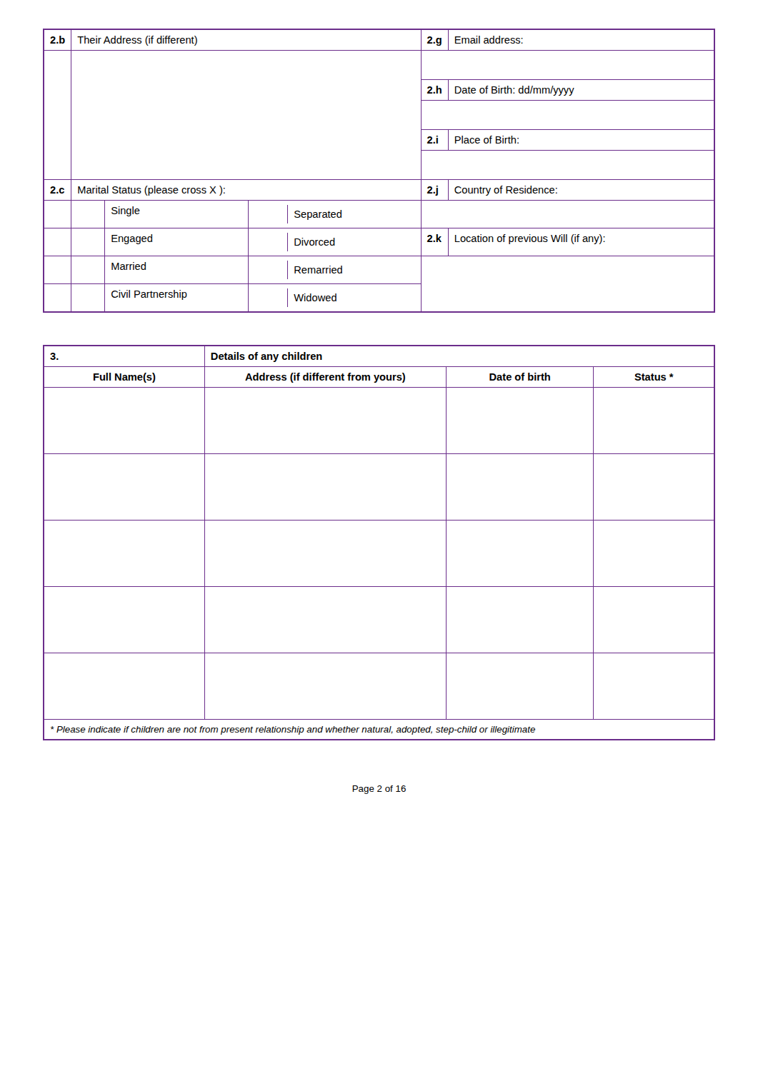| 2.b | Their Address (if different) | 2.g | Email address: |
| 2.h | Date of Birth: dd/mm/yyyy |
| 2.i | Place of Birth: |
| 2.c | Marital Status (please cross X ): | 2.j | Country of Residence: |
| | | Single | / / Separated / | |
| | | Engaged | / / Divorced / | 2.k | Location of previous Will (if any): |
| | | Married | / / Remarried / | |
| | | Civil Partnership | / / Widowed / |
| 3. | Details of any children |
| Full Name(s) | Address (if different from yours) | Date of birth | Status * |
| * Please indicate if children are not from present relationship and whether natural, adopted, step-child or illegitimate |
Page 2 of 16